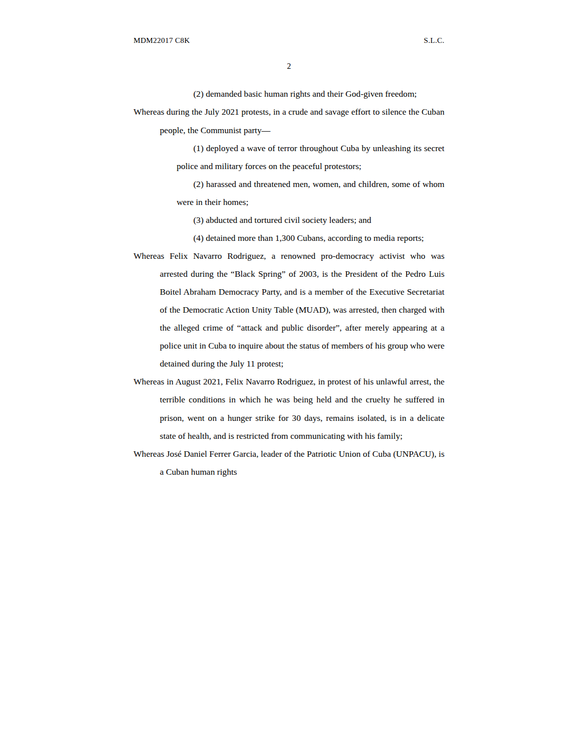MDM22017 C8K
S.L.C.
2
(2) demanded basic human rights and their God-given freedom;
Whereas during the July 2021 protests, in a crude and savage effort to silence the Cuban people, the Communist party—
(1) deployed a wave of terror throughout Cuba by unleashing its secret police and military forces on the peaceful protestors;
(2) harassed and threatened men, women, and children, some of whom were in their homes;
(3) abducted and tortured civil society leaders; and
(4) detained more than 1,300 Cubans, according to media reports;
Whereas Felix Navarro Rodriguez, a renowned pro-democracy activist who was arrested during the “Black Spring” of 2003, is the President of the Pedro Luis Boitel Abraham Democracy Party, and is a member of the Executive Secretariat of the Democratic Action Unity Table (MUAD), was arrested, then charged with the alleged crime of “attack and public disorder”, after merely appearing at a police unit in Cuba to inquire about the status of members of his group who were detained during the July 11 protest;
Whereas in August 2021, Felix Navarro Rodriguez, in protest of his unlawful arrest, the terrible conditions in which he was being held and the cruelty he suffered in prison, went on a hunger strike for 30 days, remains isolated, is in a delicate state of health, and is restricted from communicating with his family;
Whereas José Daniel Ferrer Garcia, leader of the Patriotic Union of Cuba (UNPACU), is a Cuban human rights